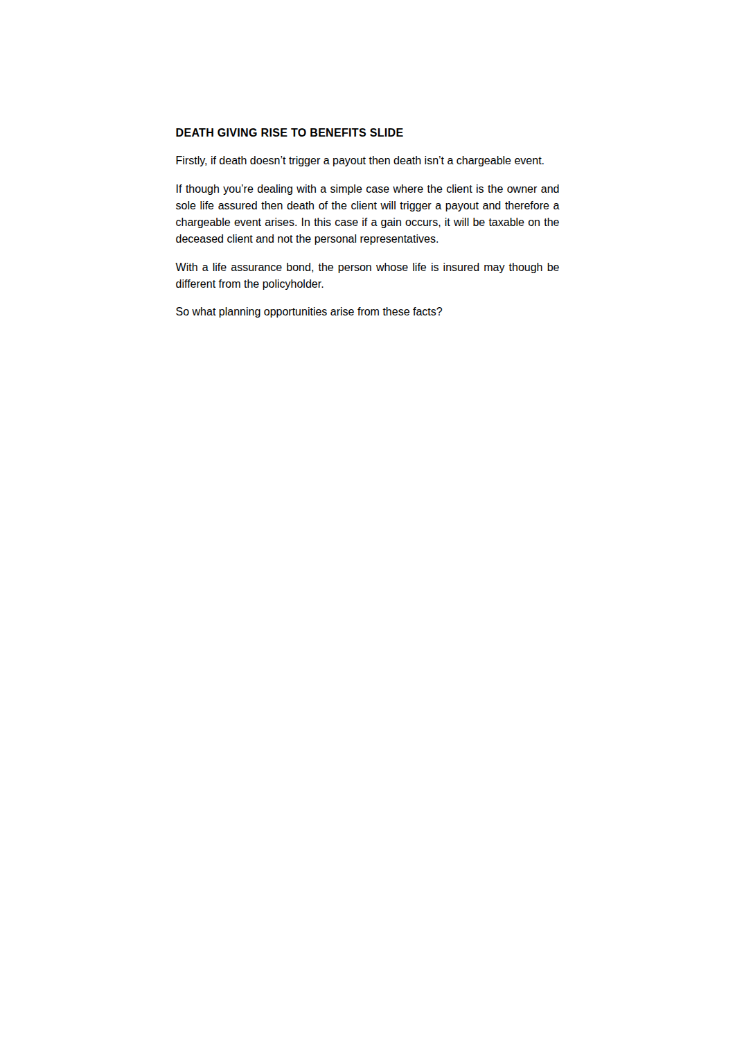DEATH GIVING RISE TO BENEFITS SLIDE
Firstly, if death doesn’t trigger a payout then death isn’t a chargeable event.
If though you’re dealing with a simple case where the client is the owner and sole life assured then death of the client will trigger a payout and therefore a chargeable event arises. In this case if a gain occurs, it will be taxable on the deceased client and not the personal representatives.
With a life assurance bond, the person whose life is insured may though be different from the policyholder.
So what planning opportunities arise from these facts?